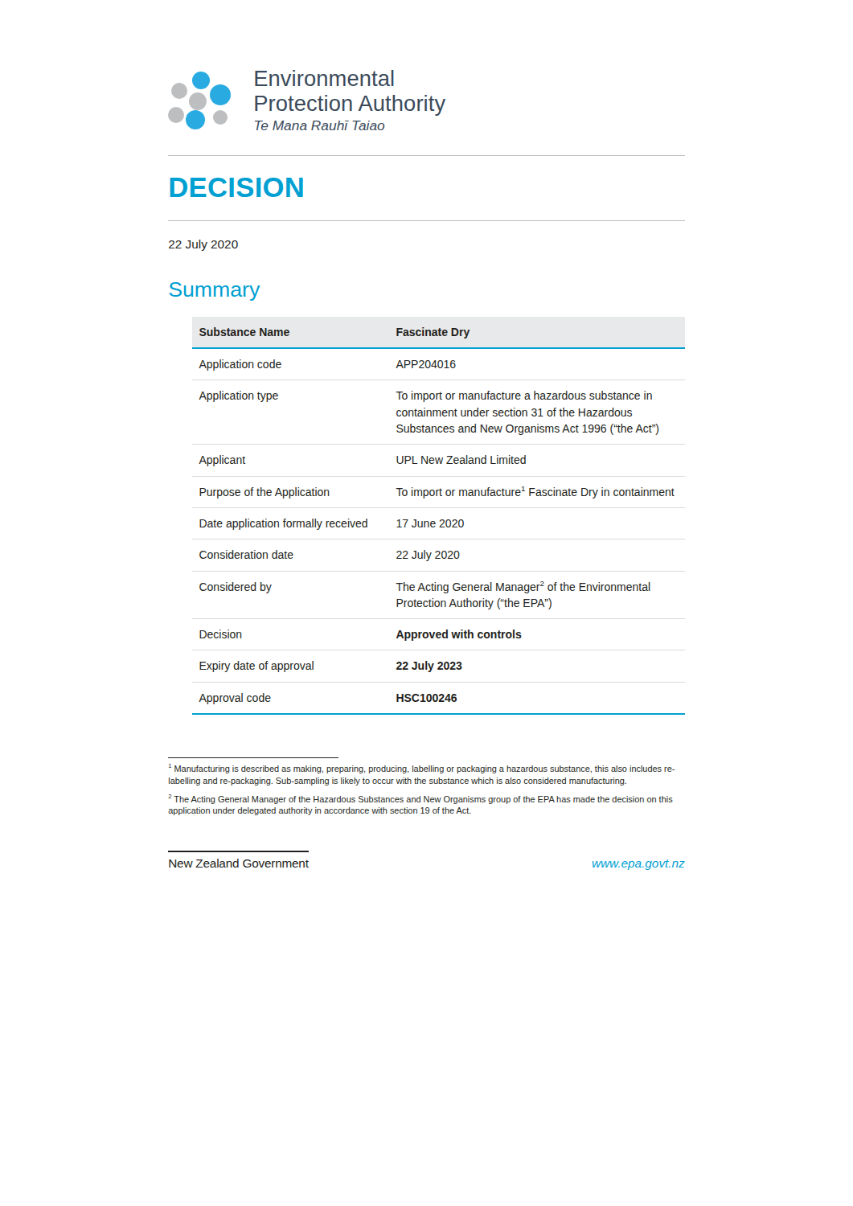Environmental
Protection Authority
Te Mana Rauhī Taiao
DECISION
22 July 2020
Summary
| Substance Name | Fascinate Dry |
| --- | --- |
| Application code | APP204016 |
| Application type | To import or manufacture a hazardous substance in containment under section 31 of the Hazardous Substances and New Organisms Act 1996 (“the Act”) |
| Applicant | UPL New Zealand Limited |
| Purpose of the Application | To import or manufacture 1 Fascinate Dry in containment |
| Date application formally received | 17 June 2020 |
| Consideration date | 22 July 2020 |
| Considered by | The Acting General Manager 2 of the Environmental Protection Authority (“the EPA”) |
| Decision | Approved with controls |
| Expiry date of approval | 22 July 2023 |
| Approval code | HSC100246 |
1 Manufacturing is described as making, preparing, producing, labelling or packaging a hazardous substance, this also includes re-labelling and re-packaging. Sub-sampling is likely to occur with the substance which is also considered manufacturing.
2 The Acting General Manager of the Hazardous Substances and New Organisms group of the EPA has made the decision on this application under delegated authority in accordance with section 19 of the Act.
New Zealand Government www.epa.govt.nz